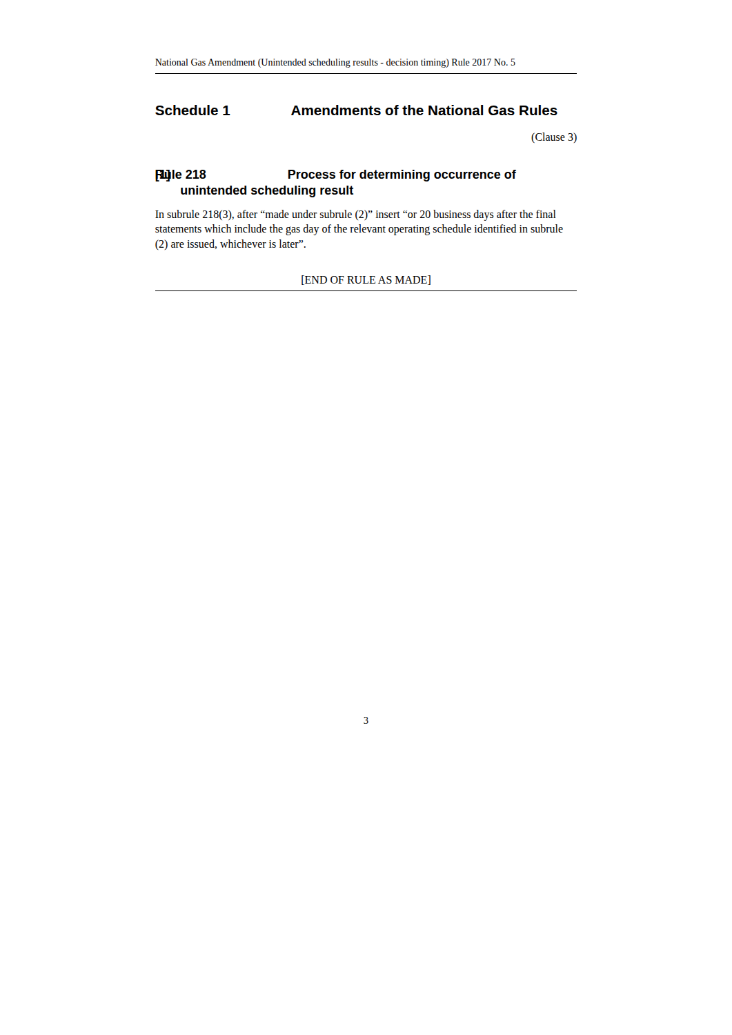National Gas Amendment (Unintended scheduling results - decision timing) Rule 2017 No. 5
Schedule 1 Amendments of the National Gas Rules
(Clause 3)
[1] Rule 218 Process for determining occurrence of unintended scheduling result
In subrule 218(3), after “made under subrule (2)” insert “or 20 business days after the final statements which include the gas day of the relevant operating schedule identified in subrule (2) are issued, whichever is later”.
[END OF RULE AS MADE]
3